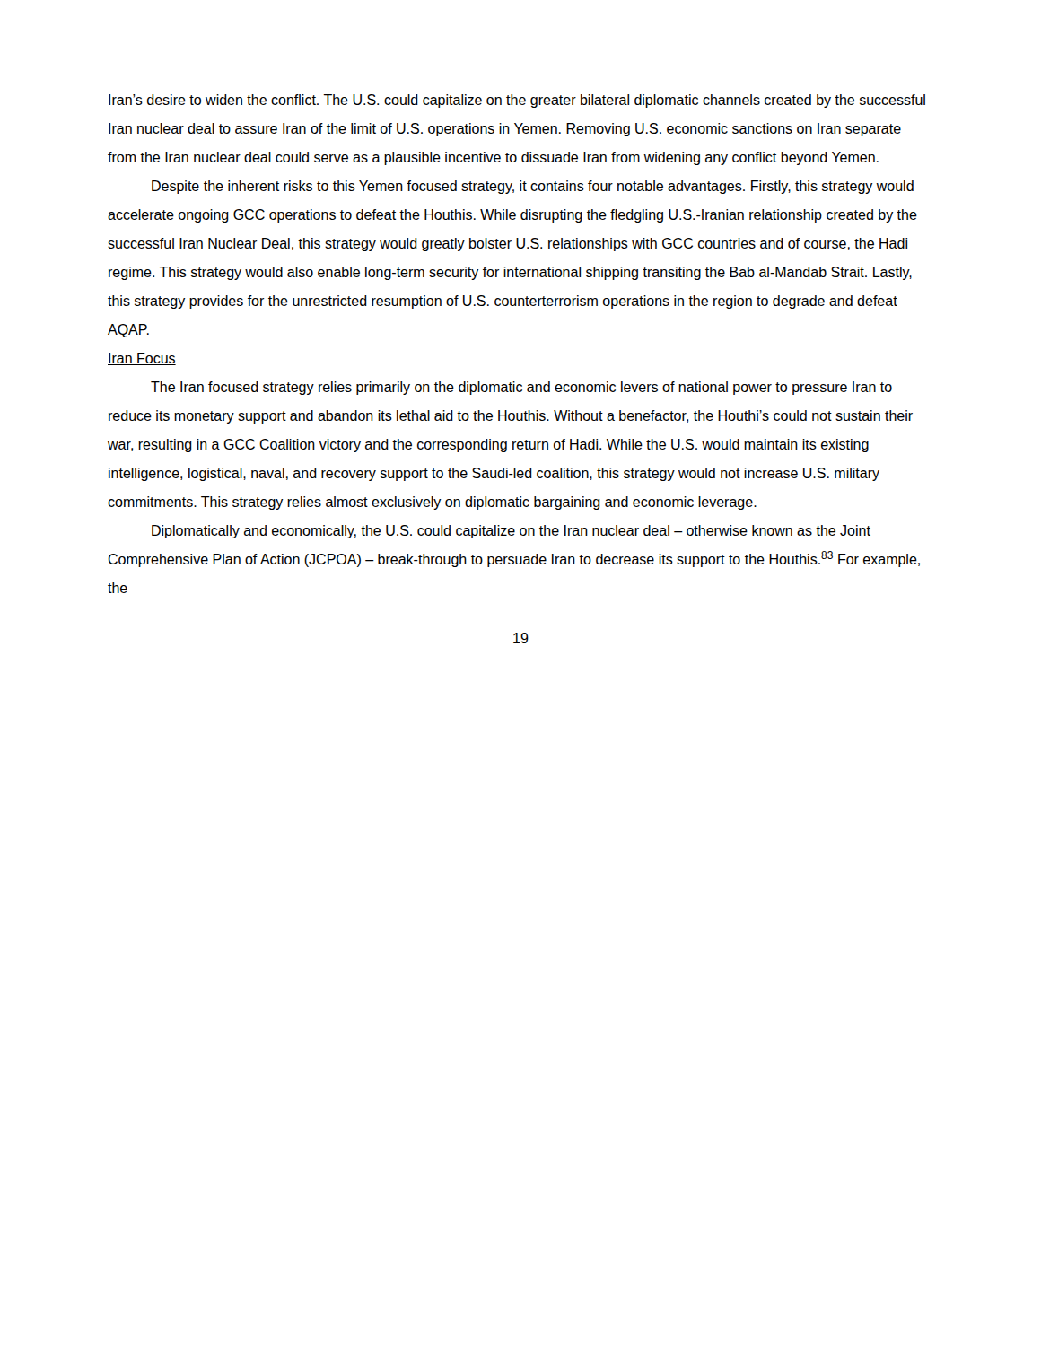Iran’s desire to widen the conflict. The U.S. could capitalize on the greater bilateral diplomatic channels created by the successful Iran nuclear deal to assure Iran of the limit of U.S. operations in Yemen. Removing U.S. economic sanctions on Iran separate from the Iran nuclear deal could serve as a plausible incentive to dissuade Iran from widening any conflict beyond Yemen.
Despite the inherent risks to this Yemen focused strategy, it contains four notable advantages. Firstly, this strategy would accelerate ongoing GCC operations to defeat the Houthis. While disrupting the fledgling U.S.-Iranian relationship created by the successful Iran Nuclear Deal, this strategy would greatly bolster U.S. relationships with GCC countries and of course, the Hadi regime. This strategy would also enable long-term security for international shipping transiting the Bab al-Mandab Strait. Lastly, this strategy provides for the unrestricted resumption of U.S. counterterrorism operations in the region to degrade and defeat AQAP.
Iran Focus
The Iran focused strategy relies primarily on the diplomatic and economic levers of national power to pressure Iran to reduce its monetary support and abandon its lethal aid to the Houthis. Without a benefactor, the Houthi’s could not sustain their war, resulting in a GCC Coalition victory and the corresponding return of Hadi. While the U.S. would maintain its existing intelligence, logistical, naval, and recovery support to the Saudi-led coalition, this strategy would not increase U.S. military commitments. This strategy relies almost exclusively on diplomatic bargaining and economic leverage.
Diplomatically and economically, the U.S. could capitalize on the Iran nuclear deal – otherwise known as the Joint Comprehensive Plan of Action (JCPOA) – break-through to persuade Iran to decrease its support to the Houthis.83 For example, the
19